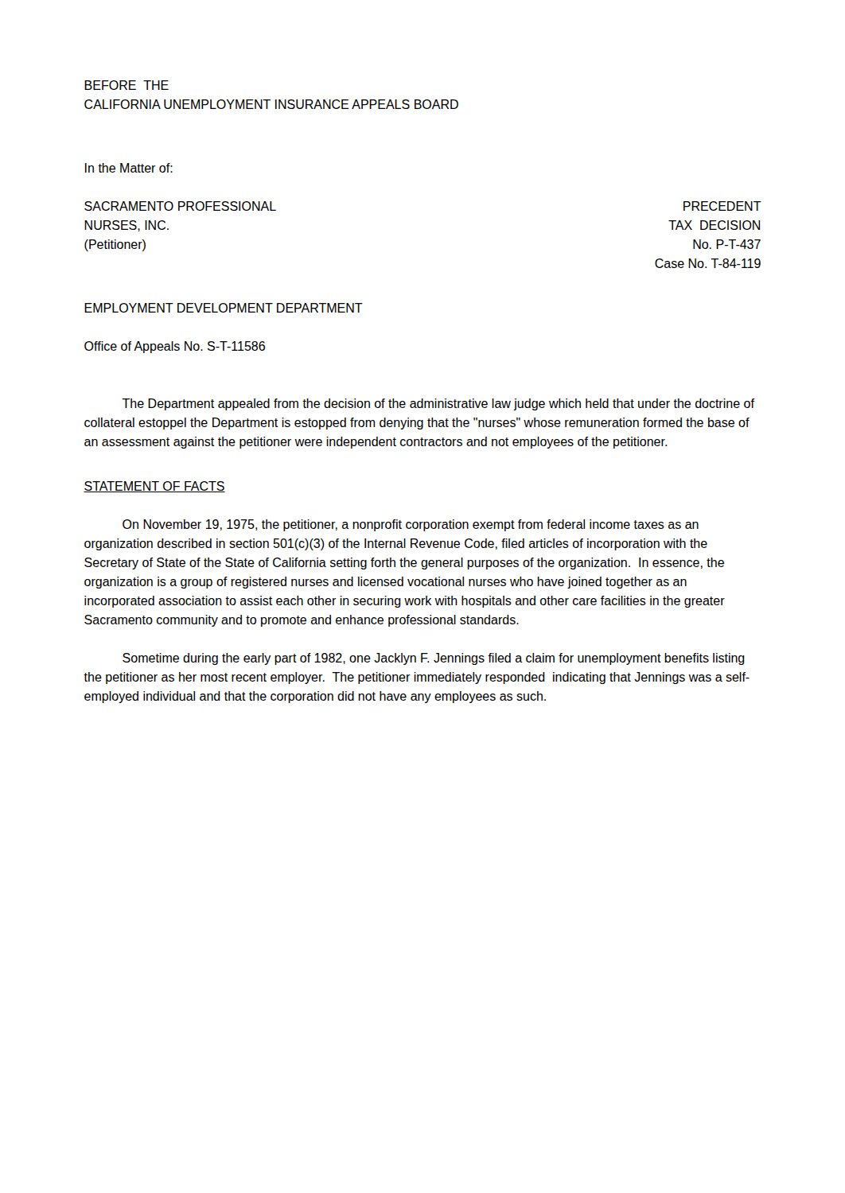BEFORE THE
CALIFORNIA UNEMPLOYMENT INSURANCE APPEALS BOARD
In the Matter of:
| SACRAMENTO PROFESSIONAL NURSES, INC. (Petitioner) | PRECEDENT TAX DECISION No. P-T-437 Case No. T-84-119 |
EMPLOYMENT DEVELOPMENT DEPARTMENT
Office of Appeals No. S-T-11586
The Department appealed from the decision of the administrative law judge which held that under the doctrine of collateral estoppel the Department is estopped from denying that the "nurses" whose remuneration formed the base of an assessment against the petitioner were independent contractors and not employees of the petitioner.
STATEMENT OF FACTS
On November 19, 1975, the petitioner, a nonprofit corporation exempt from federal income taxes as an organization described in section 501(c)(3) of the Internal Revenue Code, filed articles of incorporation with the Secretary of State of the State of California setting forth the general purposes of the organization. In essence, the organization is a group of registered nurses and licensed vocational nurses who have joined together as an incorporated association to assist each other in securing work with hospitals and other care facilities in the greater Sacramento community and to promote and enhance professional standards.
Sometime during the early part of 1982, one Jacklyn F. Jennings filed a claim for unemployment benefits listing the petitioner as her most recent employer. The petitioner immediately responded indicating that Jennings was a self-employed individual and that the corporation did not have any employees as such.